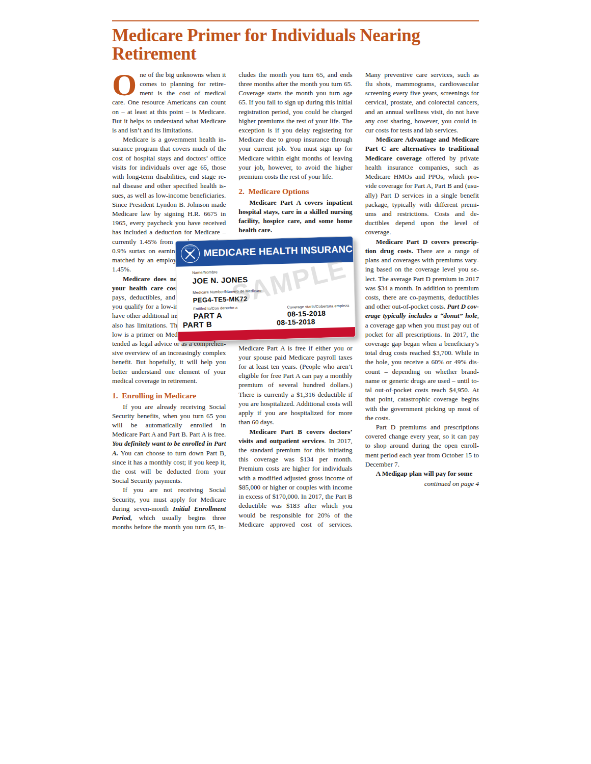Medicare Primer for Individuals Nearing Retirement
One of the big unknowns when it comes to planning for retirement is the cost of medical care. One resource Americans can count on – at least at this point – is Medicare. But it helps to understand what Medicare is and isn’t and its limitations.
Medicare is a government health insurance program that covers much of the cost of hospital stays and doctors’ office visits for individuals over age 65, those with long-term disabilities, end stage renal disease and other specified health issues, as well as low-income beneficiaries. Since President Lyndon B. Johnson made Medicare law by signing H.R. 6675 in 1965, every paycheck you have received has included a deduction for Medicare – currently 1.45% from employees with a 0.9% surtax on earnings over $200,000, matched by an employer contribution of 1.45%.
Medicare does not pay for all of your health care costs. There are co-pays, deductibles, and premiums unless you qualify for a low-income program or have other additional insurance. Coverage also has limitations. The information below is a primer on Medicare. It is not intended as legal advice or as a comprehensive overview of an increasingly complex benefit. But hopefully, it will help you better understand one element of your medical coverage in retirement.
1. Enrolling in Medicare
If you are already receiving Social Security benefits, when you turn 65 you will be automatically enrolled in Medicare Part A and Part B. Part A is free. You definitely want to be enrolled in Part A. You can choose to turn down Part B, since it has a monthly cost; if you keep it, the cost will be deducted from your Social Security payments.
If you are not receiving Social Security, you must apply for Medicare during seven-month Initial Enrollment Period, which usually begins three months before the month you turn 65, includes the month you turn 65, and ends three months after the month you turn 65. Coverage starts the month you turn age 65. If you fail to sign up during this initial registration period, you could be charged higher premiums the rest of your life. The exception is if you delay registering for Medicare due to group insurance through your current job. You must sign up for Medicare within eight months of leaving your job, however, to avoid the higher premium costs the rest of your life.
2. Medicare Options
Medicare Part A covers inpatient hospital stays, care in a skilled nursing facility, hospice care, and some home health care.
DEPARTMENT OF HEALTH & HUMAN SERVICES · USA
MEDICARE HEALTH INSURANCE
Name/Nombre
JOE N. JONES
Medicare Number/Número de Medicare
PEG4-TE5-MK72
Entitled to/Con derecho a
PART A
PART B
Coverage starts/Cobertura empieza
08-15-2018
08-15-2018
SAMPLE
Medicare Part A is free if either you or your spouse paid Medicare payroll taxes for at least ten years. (People who aren’t eligible for free Part A can pay a monthly premium of several hundred dollars.) There is currently a $1,316 deductible if you are hospitalized. Additional costs will apply if you are hospitalized for more than 60 days.
Medicare Part B covers doctors’ visits and outpatient services. In 2017, the standard premium for this initiating this coverage was $134 per month. Premium costs are higher for individuals with a modified adjusted gross income of $85,000 or higher or couples with income in excess of $170,000. In 2017, the Part B deductible was $183 after which you would be responsible for 20% of the Medicare approved cost of services. Many preventive care services, such as flu shots, mammograms, cardiovascular screening every five years, screenings for cervical, prostate, and colorectal cancers, and an annual wellness visit, do not have any cost sharing, however, you could incur costs for tests and lab services.
Medicare Advantage and Medicare Part C are alternatives to traditional Medicare coverage offered by private health insurance companies, such as Medicare HMOs and PPOs, which provide coverage for Part A, Part B and (usually) Part D services in a single benefit package, typically with different premiums and restrictions. Costs and deductibles depend upon the level of coverage.
Medicare Part D covers prescription drug costs. There are a range of plans and coverages with premiums varying based on the coverage level you select. The average Part D premium in 2017 was $34 a month. In addition to premium costs, there are co-payments, deductibles and other out-of-pocket costs. Part D coverage typically includes a “donut” hole, a coverage gap when you must pay out of pocket for all prescriptions. In 2017, the coverage gap began when a beneficiary’s total drug costs reached $3,700. While in the hole, you receive a 60% or 49% discount – depending on whether brand-name or generic drugs are used – until total out-of-pocket costs reach $4,950. At that point, catastrophic coverage begins with the government picking up most of the costs.
Part D premiums and prescriptions covered change every year, so it can pay to shop around during the open enrollment period each year from October 15 to December 7.
A Medigap plan will pay for some
continued on page 4